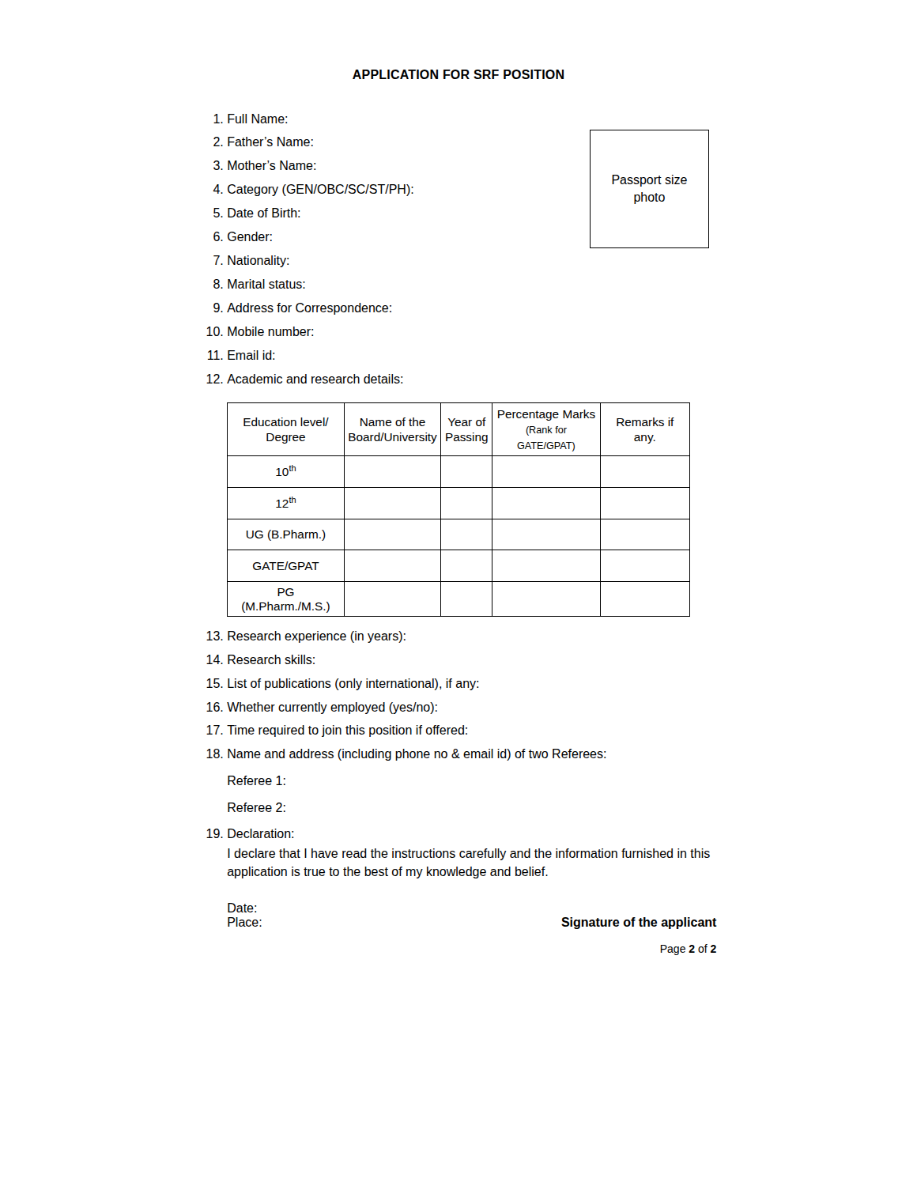APPLICATION FOR SRF POSITION
Passport size
photo
Full Name:
Father’s Name:
Mother’s Name:
Category (GEN/OBC/SC/ST/PH):
Date of Birth:
Gender:
Nationality:
Marital status:
Address for Correspondence:
Mobile number:
Email id:
Academic and research details:
| Education level/ Degree | Name of the Board/University | Year of Passing | Percentage Marks (Rank for GATE/GPAT) | Remarks if any. |
| --- | --- | --- | --- | --- |
| 10 th | | | | |
| 12 th | | | | |
| UG (B.Pharm.) | | | | |
| GATE/GPAT | | | | |
| PG (M.Pharm./M.S.) | | | | |
Research experience (in years):
Research skills:
List of publications (only international), if any:
Whether currently employed (yes/no):
Time required to join this position if offered:
Name and address (including phone no & email id) of two Referees:
Referee 1:
Referee 2:
Declaration:
I declare that I have read the instructions carefully and the information furnished in this application is true to the best of my knowledge and belief.
Date:
Place: Signature of the applicant
Page 2 of 2